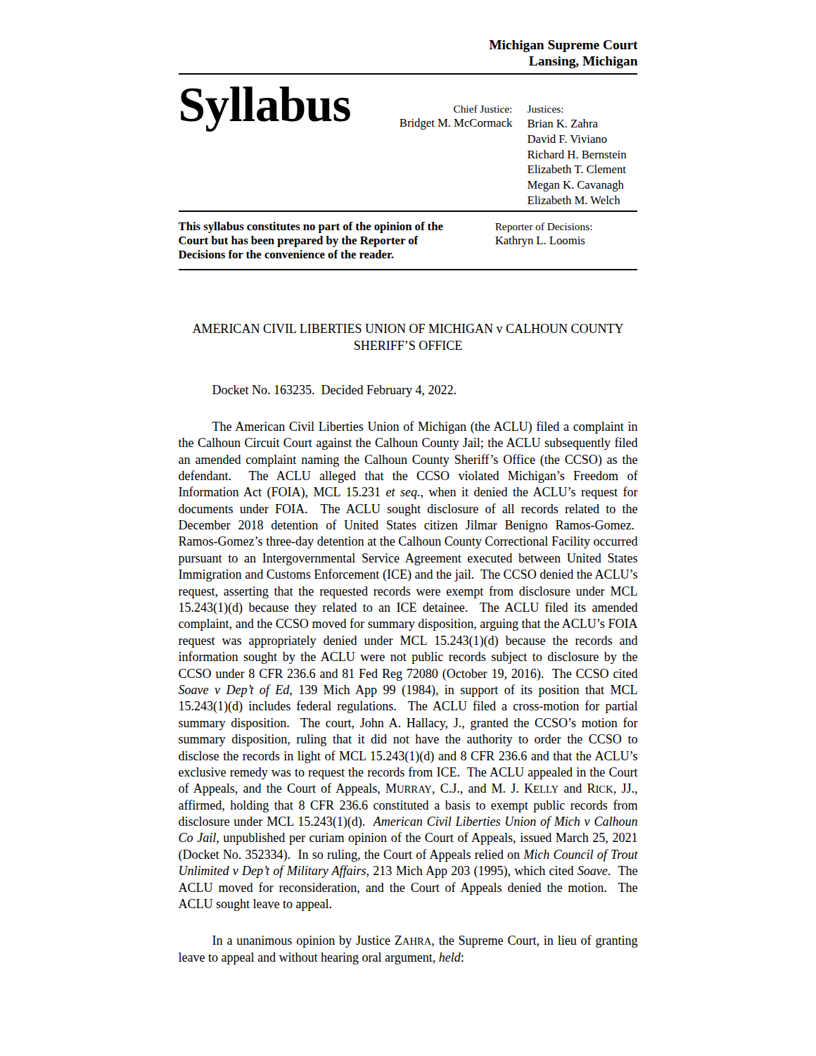Michigan Supreme Court
Lansing, Michigan
| Syllabus | Chief Justice: Bridget M. McCormack | Justices: Brian K. Zahra David F. Viviano Richard H. Bernstein Elizabeth T. Clement Megan K. Cavanagh Elizabeth M. Welch |
| This syllabus constitutes no part of the opinion of the Court but has been prepared by the Reporter of Decisions for the convenience of the reader. | Reporter of Decisions: Kathryn L. Loomis |
AMERICAN CIVIL LIBERTIES UNION OF MICHIGAN v CALHOUN COUNTY SHERIFF’S OFFICE
Docket No. 163235. Decided February 4, 2022.
The American Civil Liberties Union of Michigan (the ACLU) filed a complaint in the Calhoun Circuit Court against the Calhoun County Jail; the ACLU subsequently filed an amended complaint naming the Calhoun County Sheriff’s Office (the CCSO) as the defendant. The ACLU alleged that the CCSO violated Michigan’s Freedom of Information Act (FOIA), MCL 15.231 et seq., when it denied the ACLU’s request for documents under FOIA. The ACLU sought disclosure of all records related to the December 2018 detention of United States citizen Jilmar Benigno Ramos-Gomez. Ramos-Gomez’s three-day detention at the Calhoun County Correctional Facility occurred pursuant to an Intergovernmental Service Agreement executed between United States Immigration and Customs Enforcement (ICE) and the jail. The CCSO denied the ACLU’s request, asserting that the requested records were exempt from disclosure under MCL 15.243(1)(d) because they related to an ICE detainee. The ACLU filed its amended complaint, and the CCSO moved for summary disposition, arguing that the ACLU’s FOIA request was appropriately denied under MCL 15.243(1)(d) because the records and information sought by the ACLU were not public records subject to disclosure by the CCSO under 8 CFR 236.6 and 81 Fed Reg 72080 (October 19, 2016). The CCSO cited Soave v Dep’t of Ed, 139 Mich App 99 (1984), in support of its position that MCL 15.243(1)(d) includes federal regulations. The ACLU filed a cross-motion for partial summary disposition. The court, John A. Hallacy, J., granted the CCSO’s motion for summary disposition, ruling that it did not have the authority to order the CCSO to disclose the records in light of MCL 15.243(1)(d) and 8 CFR 236.6 and that the ACLU’s exclusive remedy was to request the records from ICE. The ACLU appealed in the Court of Appeals, and the Court of Appeals, MURRAY, C.J., and M. J. KELLY and RICK, JJ., affirmed, holding that 8 CFR 236.6 constituted a basis to exempt public records from disclosure under MCL 15.243(1)(d). American Civil Liberties Union of Mich v Calhoun Co Jail, unpublished per curiam opinion of the Court of Appeals, issued March 25, 2021 (Docket No. 352334). In so ruling, the Court of Appeals relied on Mich Council of Trout Unlimited v Dep’t of Military Affairs, 213 Mich App 203 (1995), which cited Soave. The ACLU moved for reconsideration, and the Court of Appeals denied the motion. The ACLU sought leave to appeal.
In a unanimous opinion by Justice ZAHRA, the Supreme Court, in lieu of granting leave to appeal and without hearing oral argument, held: